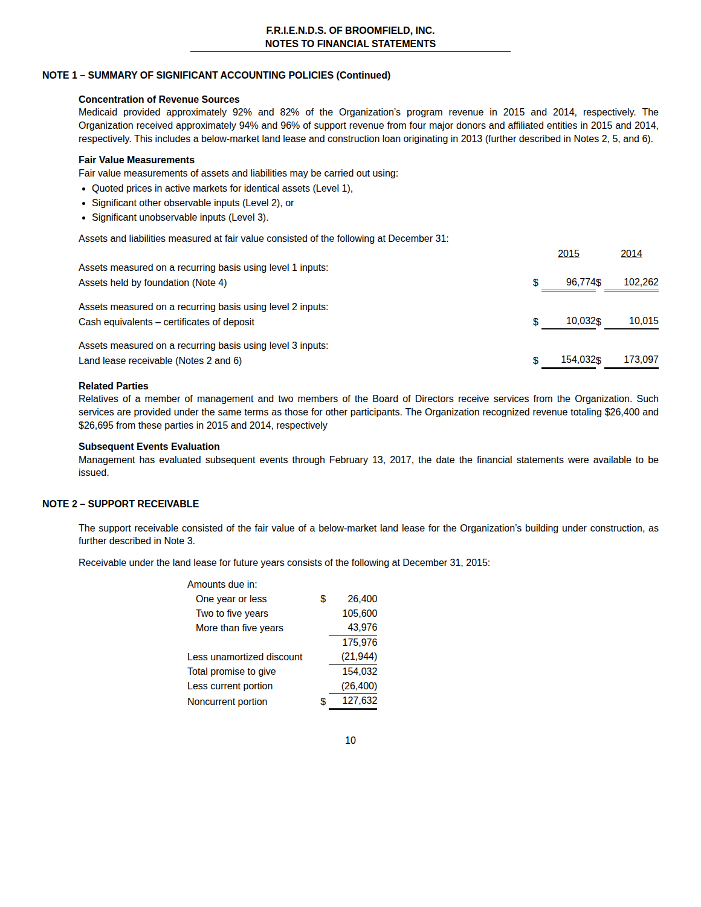F.R.I.E.N.D.S. OF BROOMFIELD, INC.
NOTES TO FINANCIAL STATEMENTS
NOTE 1 – SUMMARY OF SIGNIFICANT ACCOUNTING POLICIES (Continued)
Concentration of Revenue Sources
Medicaid provided approximately 92% and 82% of the Organization’s program revenue in 2015 and 2014, respectively. The Organization received approximately 94% and 96% of support revenue from four major donors and affiliated entities in 2015 and 2014, respectively. This includes a below-market land lease and construction loan originating in 2013 (further described in Notes 2, 5, and 6).
Fair Value Measurements
Fair value measurements of assets and liabilities may be carried out using:
Quoted prices in active markets for identical assets (Level 1),
Significant other observable inputs (Level 2), or
Significant unobservable inputs (Level 3).
Assets and liabilities measured at fair value consisted of the following at December 31:
| | | 2015 | | 2014 |
| Assets measured on a recurring basis using level 1 inputs: | | | | |
| Assets held by foundation (Note 4) | $ | 96,774 | $ | 102,262 |
| Assets measured on a recurring basis using level 2 inputs: | | | | |
| Cash equivalents – certificates of deposit | $ | 10,032 | $ | 10,015 |
| Assets measured on a recurring basis using level 3 inputs: | | | | |
| Land lease receivable (Notes 2 and 6) | $ | 154,032 | $ | 173,097 |
Related Parties
Relatives of a member of management and two members of the Board of Directors receive services from the Organization. Such services are provided under the same terms as those for other participants. The Organization recognized revenue totaling $26,400 and $26,695 from these parties in 2015 and 2014, respectively
Subsequent Events Evaluation
Management has evaluated subsequent events through February 13, 2017, the date the financial statements were available to be issued.
NOTE 2 – SUPPORT RECEIVABLE
The support receivable consisted of the fair value of a below-market land lease for the Organization’s building under construction, as further described in Note 3.
Receivable under the land lease for future years consists of the following at December 31, 2015:
| Amounts due in: | | |
| One year or less | $ | 26,400 |
| Two to five years | | 105,600 |
| More than five years | | 43,976 |
| | | 175,976 |
| Less unamortized discount | | (21,944) |
| Total promise to give | | 154,032 |
| Less current portion | | (26,400) |
| Noncurrent portion | $ | 127,632 |
10